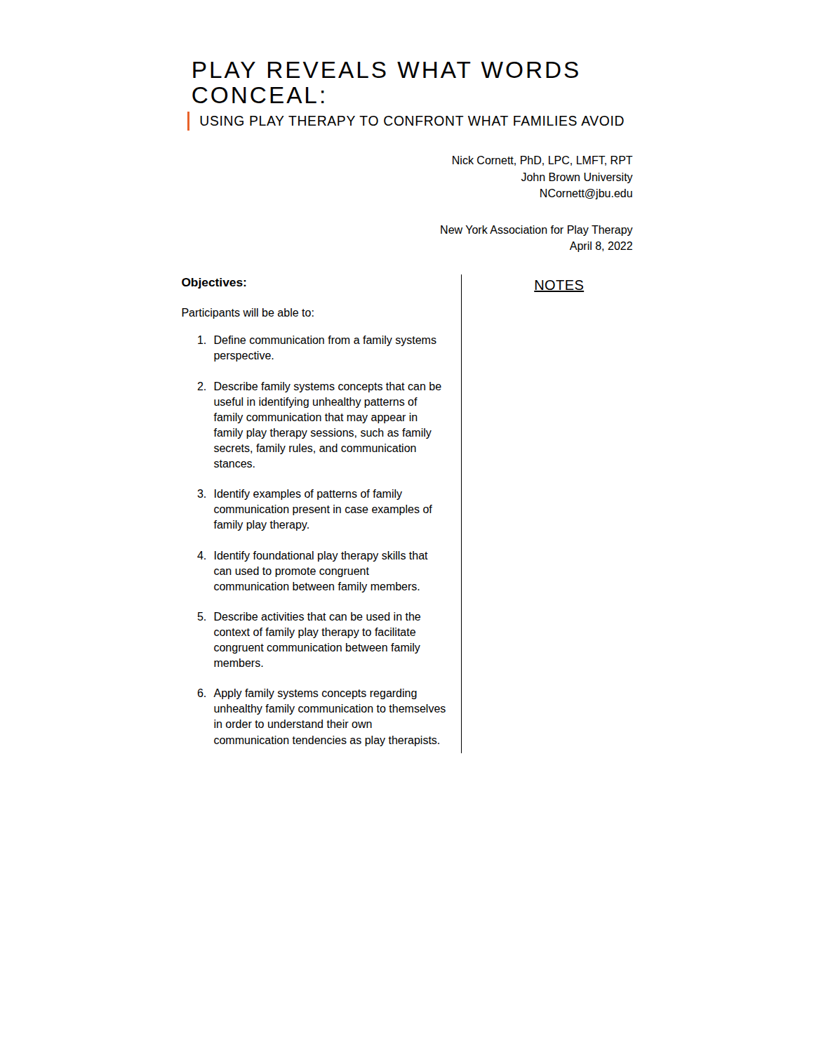Play Reveals What Words Conceal:
Using Play Therapy to Confront What Families Avoid
Nick Cornett, PhD, LPC, LMFT, RPT
John Brown University
NCornett@jbu.edu
New York Association for Play Therapy
April 8, 2022
Objectives:
Participants will be able to:
Define communication from a family systems perspective.
Describe family systems concepts that can be useful in identifying unhealthy patterns of family communication that may appear in family play therapy sessions, such as family secrets, family rules, and communication stances.
Identify examples of patterns of family communication present in case examples of family play therapy.
Identify foundational play therapy skills that can used to promote congruent communication between family members.
Describe activities that can be used in the context of family play therapy to facilitate congruent communication between family members.
Apply family systems concepts regarding unhealthy family communication to themselves in order to understand their own communication tendencies as play therapists.
NOTES